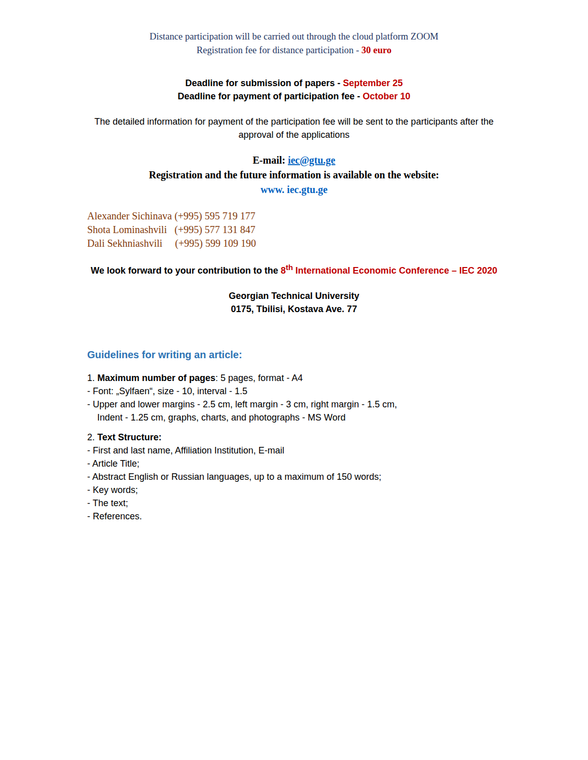Distance participation will be carried out through the cloud platform ZOOM
Registration fee for distance participation - 30 euro
Deadline for submission of papers - September 25
Deadline for payment of participation fee - October 10
The detailed information for payment of the participation fee will be sent to the participants after the approval of the applications
E-mail: iec@gtu.ge
Registration and the future information is available on the website:
www. iec.gtu.ge
Alexander Sichinava (+995) 595 719 177
Shota Lominashvili (+995) 577 131 847
Dali Sekhniashvili (+995) 599 109 190
We look forward to your contribution to the 8th International Economic Conference – IEC 2020
Georgian Technical University
0175, Tbilisi, Kostava Ave. 77
Guidelines for writing an article:
1. Maximum number of pages: 5 pages, format - A4
- Font: „Sylfaen“, size - 10, interval - 1.5
- Upper and lower margins - 2.5 cm, left margin - 3 cm, right margin - 1.5 cm,
Indent - 1.25 cm, graphs, charts, and photographs - MS Word
2. Text Structure:
- First and last name, Affiliation Institution, E-mail
- Article Title;
- Abstract English or Russian languages, up to a maximum of 150 words;
- Key words;
- The text;
- References.